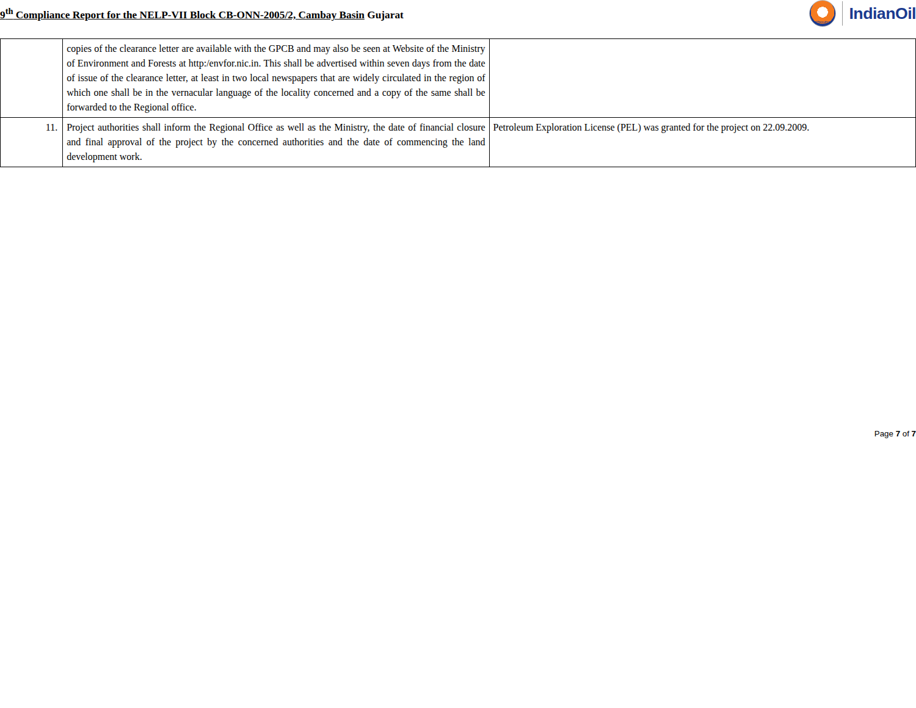9th Compliance Report for the NELP-VII Block CB-ONN-2005/2, Cambay Basin Gujarat
IndianOil
| | copies of the clearance letter are available with the GPCB and may also be seen at Website of the Ministry of Environment and Forests at http:/envfor.nic.in. This shall be advertised within seven days from the date of issue of the clearance letter, at least in two local newspapers that are widely circulated in the region of which one shall be in the vernacular language of the locality concerned and a copy of the same shall be forwarded to the Regional office. | |
| 11. | Project authorities shall inform the Regional Office as well as the Ministry, the date of financial closure and final approval of the project by the concerned authorities and the date of commencing the land development work. | Petroleum Exploration License (PEL) was granted for the project on 22.09.2009. |
Page 7 of 7